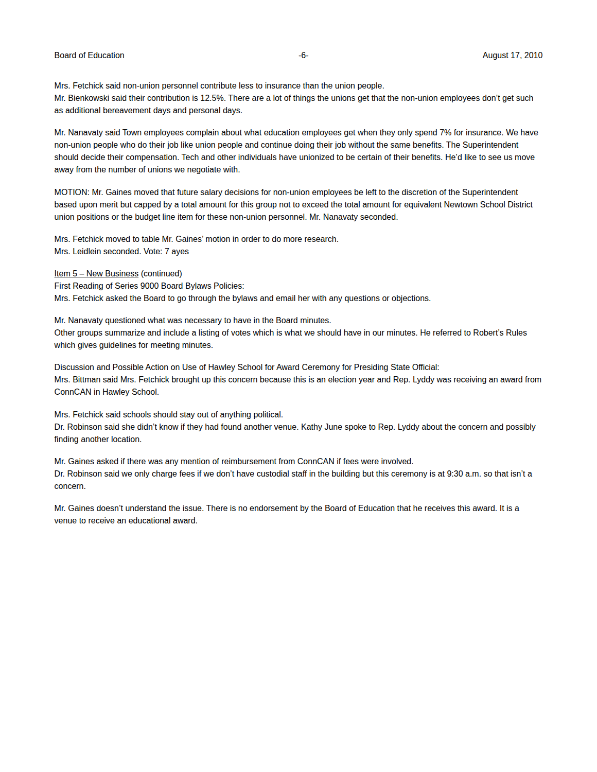Board of Education
-6-
August 17, 2010
Mrs. Fetchick said non-union personnel contribute less to insurance than the union people.
Mr. Bienkowski said their contribution is 12.5%. There are a lot of things the unions get that the non-union employees don’t get such as additional bereavement days and personal days.
Mr. Nanavaty said Town employees complain about what education employees get when they only spend 7% for insurance. We have non-union people who do their job like union people and continue doing their job without the same benefits. The Superintendent should decide their compensation. Tech and other individuals have unionized to be certain of their benefits. He’d like to see us move away from the number of unions we negotiate with.
MOTION: Mr. Gaines moved that future salary decisions for non-union employees be left to the discretion of the Superintendent based upon merit but capped by a total amount for this group not to exceed the total amount for equivalent Newtown School District union positions or the budget line item for these non-union personnel. Mr. Nanavaty seconded.
Mrs. Fetchick moved to table Mr. Gaines’ motion in order to do more research.
Mrs. Leidlein seconded. Vote: 7 ayes
Item 5 – New Business (continued)
First Reading of Series 9000 Board Bylaws Policies:
Mrs. Fetchick asked the Board to go through the bylaws and email her with any questions or objections.
Mr. Nanavaty questioned what was necessary to have in the Board minutes.
Other groups summarize and include a listing of votes which is what we should have in our minutes. He referred to Robert’s Rules which gives guidelines for meeting minutes.
Discussion and Possible Action on Use of Hawley School for Award Ceremony for Presiding State Official:
Mrs. Bittman said Mrs. Fetchick brought up this concern because this is an election year and Rep. Lyddy was receiving an award from ConnCAN in Hawley School.
Mrs. Fetchick said schools should stay out of anything political.
Dr. Robinson said she didn’t know if they had found another venue. Kathy June spoke to Rep. Lyddy about the concern and possibly finding another location.
Mr. Gaines asked if there was any mention of reimbursement from ConnCAN if fees were involved.
Dr. Robinson said we only charge fees if we don’t have custodial staff in the building but this ceremony is at 9:30 a.m. so that isn’t a concern.
Mr. Gaines doesn’t understand the issue. There is no endorsement by the Board of Education that he receives this award. It is a venue to receive an educational award.